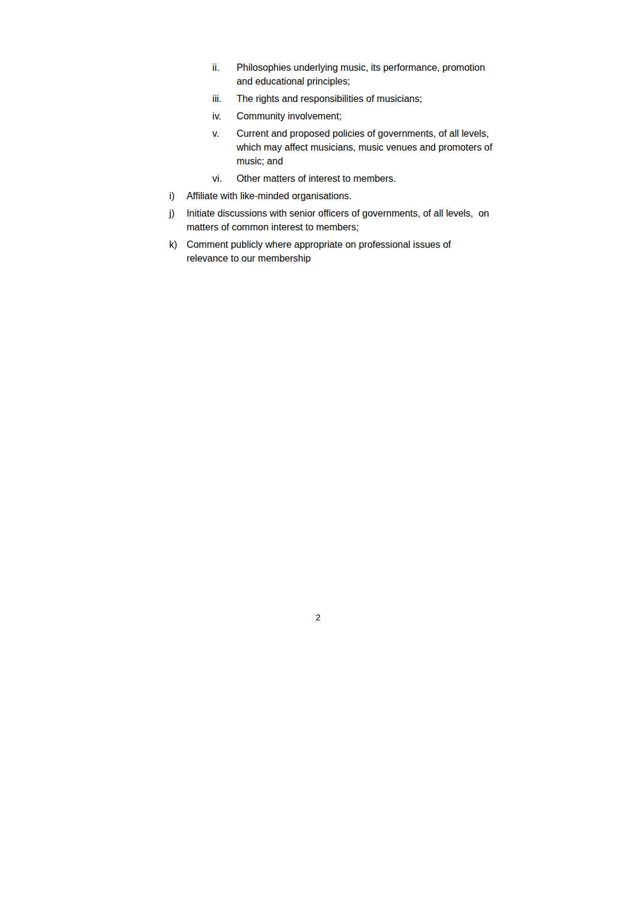ii. Philosophies underlying music, its performance, promotion and educational principles;
iii. The rights and responsibilities of musicians;
iv. Community involvement;
v. Current and proposed policies of governments, of all levels, which may affect musicians, music venues and promoters of music; and
vi. Other matters of interest to members.
i) Affiliate with like-minded organisations.
j) Initiate discussions with senior officers of governments, of all levels, on matters of common interest to members;
k) Comment publicly where appropriate on professional issues of relevance to our membership
2